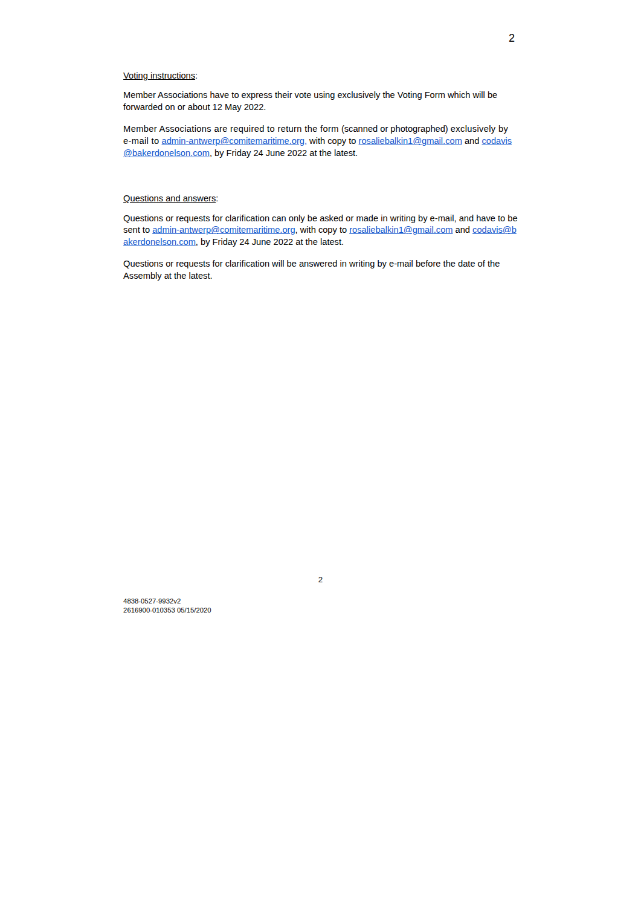2
Voting instructions:
Member Associations have to express their vote using exclusively the Voting Form which will be forwarded on or about 12 May 2022.
Member Associations are required to return the form (scanned or photographed) exclusively by e-mail to admin-antwerp@comitemaritime.org, with copy to rosaliebalkin1@gmail.com and codavis@bakerdonelson.com, by Friday 24 June 2022 at the latest.
Questions and answers:
Questions or requests for clarification can only be asked or made in writing by e-mail, and have to be sent to admin-antwerp@comitemaritime.org, with copy to rosaliebalkin1@gmail.com and codavis@bakerdonelson.com, by Friday 24 June 2022 at the latest.
Questions or requests for clarification will be answered in writing by e-mail before the date of the Assembly at the latest.
2
4838-0527-9932v2
2616900-010353 05/15/2020